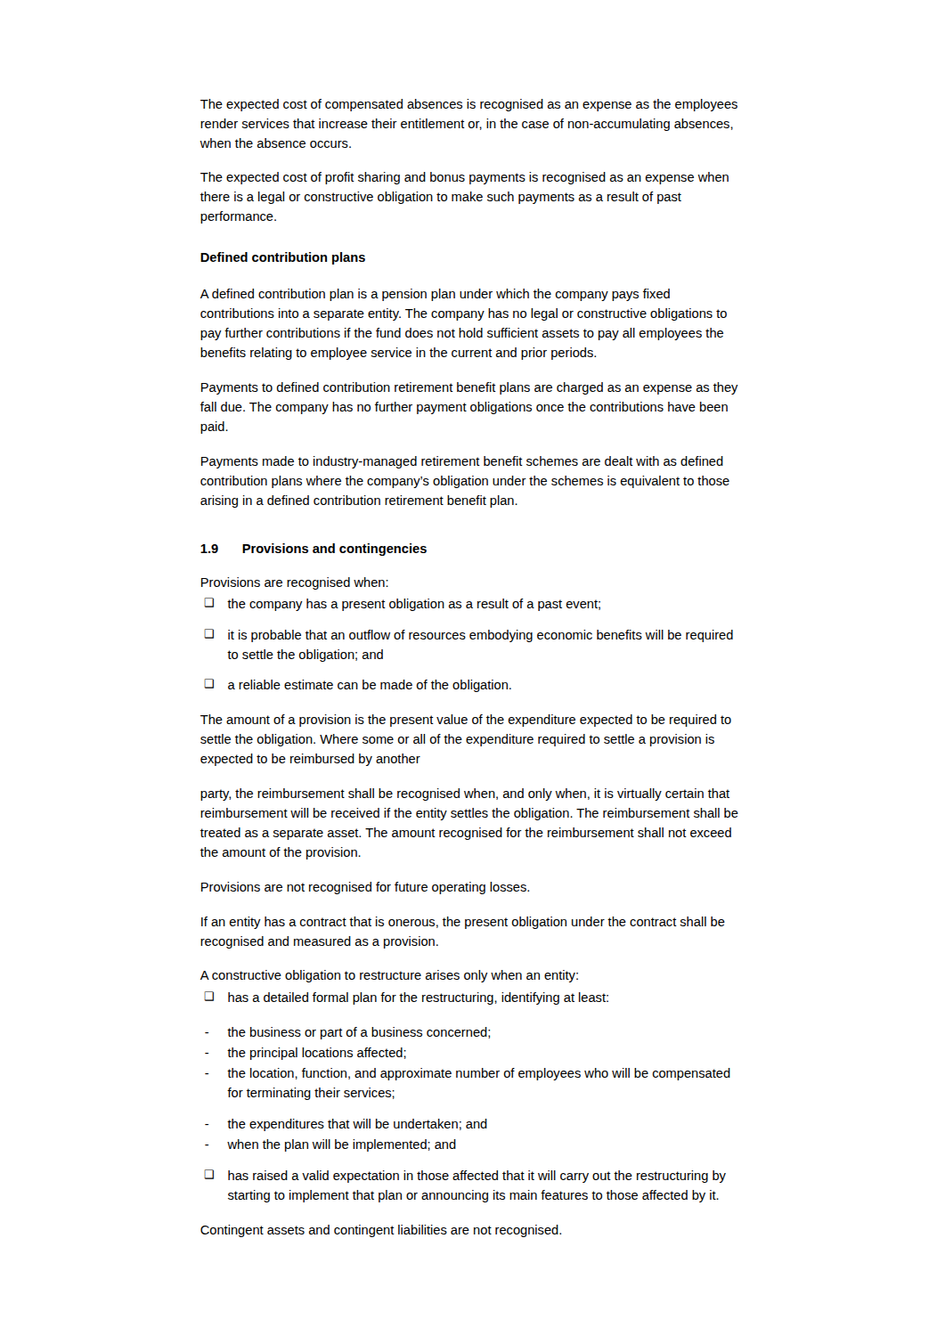The expected cost of compensated absences is recognised as an expense as the employees render services that increase their entitlement or, in the case of non-accumulating absences, when the absence occurs.
The expected cost of profit sharing and bonus payments is recognised as an expense when there is a legal or constructive obligation to make such payments as a result of past performance.
Defined contribution plans
A defined contribution plan is a pension plan under which the company pays fixed contributions into a separate entity. The company has no legal or constructive obligations to pay further contributions if the fund does not hold sufficient assets to pay all employees the benefits relating to employee service in the current and prior periods.
Payments to defined contribution retirement benefit plans are charged as an expense as they fall due. The company has no further payment obligations once the contributions have been paid.
Payments made to industry-managed retirement benefit schemes are dealt with as defined contribution plans where the company’s obligation under the schemes is equivalent to those arising in a defined contribution retirement benefit plan.
1.9 Provisions and contingencies
Provisions are recognised when:
the company has a present obligation as a result of a past event;
it is probable that an outflow of resources embodying economic benefits will be required to settle the obligation; and
a reliable estimate can be made of the obligation.
The amount of a provision is the present value of the expenditure expected to be required to settle the obligation. Where some or all of the expenditure required to settle a provision is expected to be reimbursed by another
party, the reimbursement shall be recognised when, and only when, it is virtually certain that reimbursement will be received if the entity settles the obligation. The reimbursement shall be treated as a separate asset. The amount recognised for the reimbursement shall not exceed the amount of the provision.
Provisions are not recognised for future operating losses.
If an entity has a contract that is onerous, the present obligation under the contract shall be recognised and measured as a provision.
A constructive obligation to restructure arises only when an entity:
has a detailed formal plan for the restructuring, identifying at least:
the business or part of a business concerned;
the principal locations affected;
the location, function, and approximate number of employees who will be compensated for terminating their services;
the expenditures that will be undertaken; and
when the plan will be implemented; and
has raised a valid expectation in those affected that it will carry out the restructuring by starting to implement that plan or announcing its main features to those affected by it.
Contingent assets and contingent liabilities are not recognised.